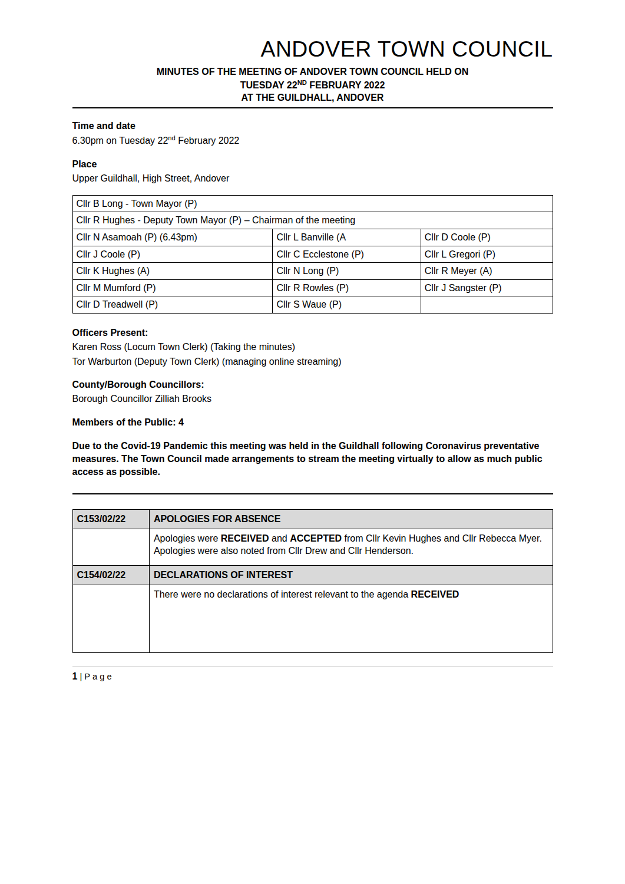ANDOVER TOWN COUNCIL
MINUTES OF THE MEETING OF ANDOVER TOWN COUNCIL HELD ON
TUESDAY 22ND FEBRUARY 2022
AT THE GUILDHALL, ANDOVER
Time and date
6.30pm on Tuesday 22nd February 2022
Place
Upper Guildhall, High Street, Andover
| Cllr B Long - Town Mayor (P) |
| Cllr R Hughes - Deputy Town Mayor (P) – Chairman of the meeting |
| Cllr N Asamoah (P) (6.43pm) | Cllr L Banville (A | Cllr D Coole (P) |
| Cllr J Coole (P) | Cllr C Ecclestone (P) | Cllr L Gregori (P) |
| Cllr K Hughes (A) | Cllr N Long (P) | Cllr R Meyer (A) |
| Cllr M Mumford (P) | Cllr R Rowles (P) | Cllr J Sangster (P) |
| Cllr D Treadwell (P) | Cllr S Waue (P) | |
Officers Present:
Karen Ross (Locum Town Clerk) (Taking the minutes)
Tor Warburton (Deputy Town Clerk) (managing online streaming)
County/Borough Councillors:
Borough Councillor Zilliah Brooks
Members of the Public: 4
Due to the Covid-19 Pandemic this meeting was held in the Guildhall following Coronavirus preventative measures. The Town Council made arrangements to stream the meeting virtually to allow as much public access as possible.
| C153/02/22 | APOLOGIES FOR ABSENCE |
| | Apologies were RECEIVED and ACCEPTED from Cllr Kevin Hughes and Cllr Rebecca Myer. Apologies were also noted from Cllr Drew and Cllr Henderson. |
| C154/02/22 | DECLARATIONS OF INTEREST |
| | There were no declarations of interest relevant to the agenda RECEIVED |
1 | P a g e